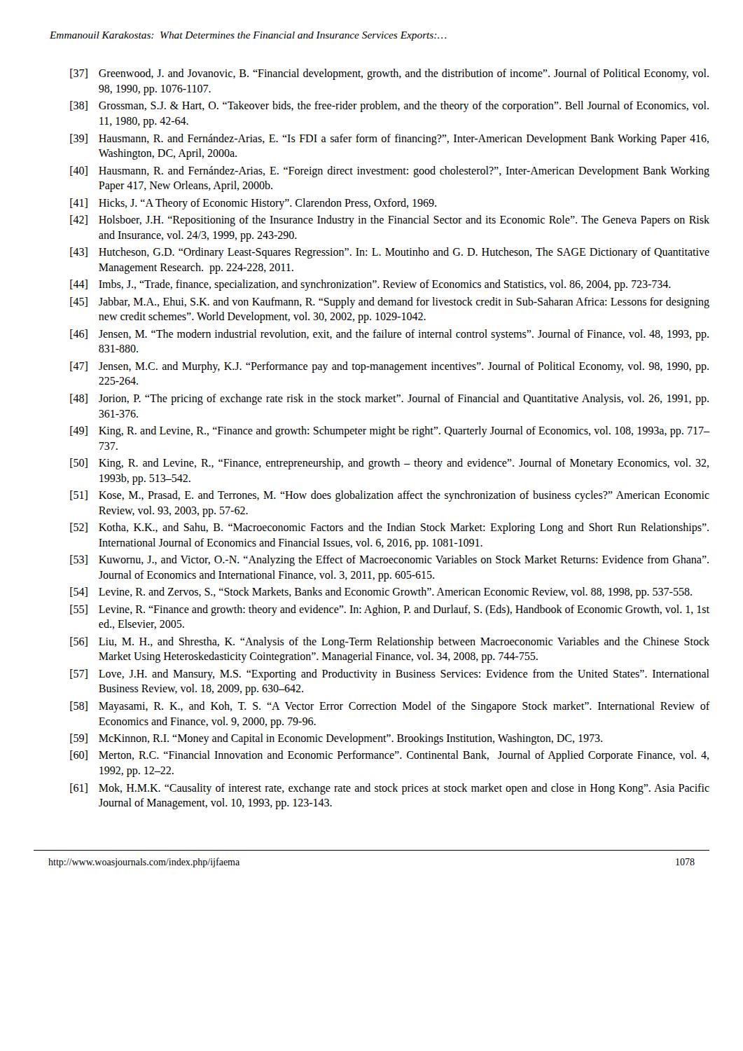Emmanouil Karakostas: What Determines the Financial and Insurance Services Exports:…
[37] Greenwood, J. and Jovanovic, B. “Financial development, growth, and the distribution of income”. Journal of Political Economy, vol. 98, 1990, pp. 1076-1107.
[38] Grossman, S.J. & Hart, O. “Takeover bids, the free-rider problem, and the theory of the corporation”. Bell Journal of Economics, vol. 11, 1980, pp. 42-64.
[39] Hausmann, R. and Fernández-Arias, E. “Is FDI a safer form of financing?”, Inter-American Development Bank Working Paper 416, Washington, DC, April, 2000a.
[40] Hausmann, R. and Fernández-Arias, E. “Foreign direct investment: good cholesterol?”, Inter-American Development Bank Working Paper 417, New Orleans, April, 2000b.
[41] Hicks, J. “A Theory of Economic History”. Clarendon Press, Oxford, 1969.
[42] Holsboer, J.H. “Repositioning of the Insurance Industry in the Financial Sector and its Economic Role”. The Geneva Papers on Risk and Insurance, vol. 24/3, 1999, pp. 243-290.
[43] Hutcheson, G.D. “Ordinary Least-Squares Regression”. In: L. Moutinho and G. D. Hutcheson, The SAGE Dictionary of Quantitative Management Research. pp. 224-228, 2011.
[44] Imbs, J., “Trade, finance, specialization, and synchronization”. Review of Economics and Statistics, vol. 86, 2004, pp. 723-734.
[45] Jabbar, M.A., Ehui, S.K. and von Kaufmann, R. “Supply and demand for livestock credit in Sub-Saharan Africa: Lessons for designing new credit schemes”. World Development, vol. 30, 2002, pp. 1029-1042.
[46] Jensen, M. “The modern industrial revolution, exit, and the failure of internal control systems”. Journal of Finance, vol. 48, 1993, pp. 831-880.
[47] Jensen, M.C. and Murphy, K.J. “Performance pay and top-management incentives”. Journal of Political Economy, vol. 98, 1990, pp. 225-264.
[48] Jorion, P. “The pricing of exchange rate risk in the stock market”. Journal of Financial and Quantitative Analysis, vol. 26, 1991, pp. 361-376.
[49] King, R. and Levine, R., “Finance and growth: Schumpeter might be right”. Quarterly Journal of Economics, vol. 108, 1993a, pp. 717–737.
[50] King, R. and Levine, R., “Finance, entrepreneurship, and growth – theory and evidence”. Journal of Monetary Economics, vol. 32, 1993b, pp. 513–542.
[51] Kose, M., Prasad, E. and Terrones, M. “How does globalization affect the synchronization of business cycles?” American Economic Review, vol. 93, 2003, pp. 57-62.
[52] Kotha, K.K., and Sahu, B. “Macroeconomic Factors and the Indian Stock Market: Exploring Long and Short Run Relationships”. International Journal of Economics and Financial Issues, vol. 6, 2016, pp. 1081-1091.
[53] Kuwornu, J., and Victor, O.-N. “Analyzing the Effect of Macroeconomic Variables on Stock Market Returns: Evidence from Ghana”. Journal of Economics and International Finance, vol. 3, 2011, pp. 605-615.
[54] Levine, R. and Zervos, S., “Stock Markets, Banks and Economic Growth”. American Economic Review, vol. 88, 1998, pp. 537-558.
[55] Levine, R. “Finance and growth: theory and evidence”. In: Aghion, P. and Durlauf, S. (Eds), Handbook of Economic Growth, vol. 1, 1st ed., Elsevier, 2005.
[56] Liu, M. H., and Shrestha, K. “Analysis of the Long-Term Relationship between Macroeconomic Variables and the Chinese Stock Market Using Heteroskedasticity Cointegration”. Managerial Finance, vol. 34, 2008, pp. 744-755.
[57] Love, J.H. and Mansury, M.S. “Exporting and Productivity in Business Services: Evidence from the United States”. International Business Review, vol. 18, 2009, pp. 630–642.
[58] Mayasami, R. K., and Koh, T. S. “A Vector Error Correction Model of the Singapore Stock market”. International Review of Economics and Finance, vol. 9, 2000, pp. 79-96.
[59] McKinnon, R.I. “Money and Capital in Economic Development”. Brookings Institution, Washington, DC, 1973.
[60] Merton, R.C. “Financial Innovation and Economic Performance”. Continental Bank, Journal of Applied Corporate Finance, vol. 4, 1992, pp. 12–22.
[61] Mok, H.M.K. “Causality of interest rate, exchange rate and stock prices at stock market open and close in Hong Kong”. Asia Pacific Journal of Management, vol. 10, 1993, pp. 123-143.
http://www.woasjournals.com/index.php/ijfaema 1078